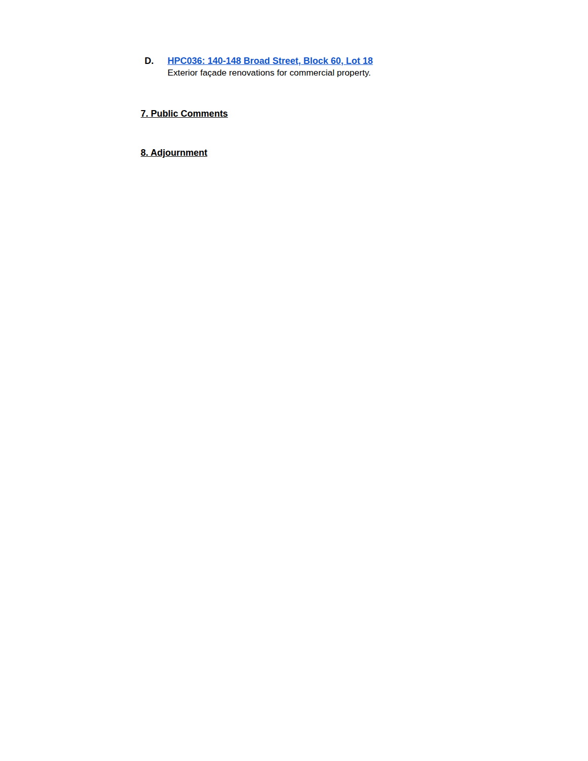D. HPC036: 140-148 Broad Street, Block 60, Lot 18
Exterior façade renovations for commercial property.
7. Public Comments
8. Adjournment